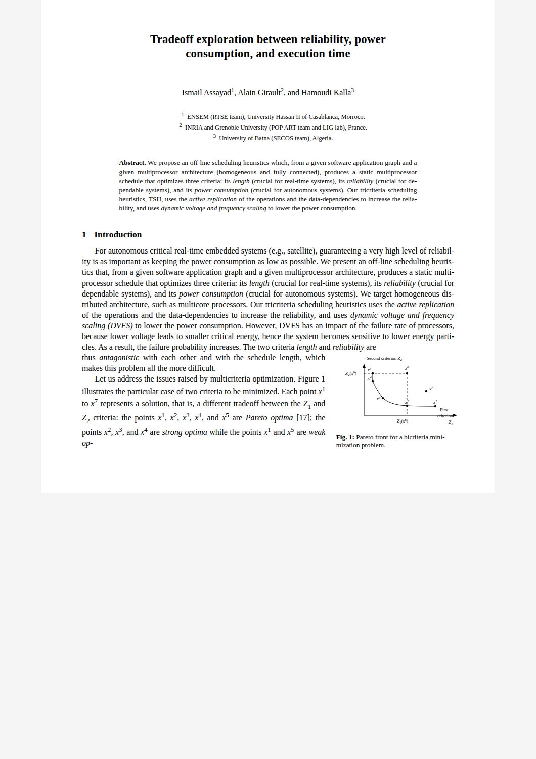Tradeoff exploration between reliability, power
consumption, and execution time
Ismail Assayad1, Alain Girault2, and Hamoudi Kalla3
1 ENSEM (RTSE team), University Hassan II of Casablanca, Morroco.
2 INRIA and Grenoble University (POP ART team and LIG lab), France.
3 University of Batna (SECOS team), Algeria.
Abstract. We propose an off-line scheduling heuristics which, from a given software application graph and a given multiprocessor architecture (homogeneous and fully connected), produces a static multiprocessor schedule that optimizes three criteria: its length (crucial for real-time systems), its reliability (crucial for dependable systems), and its power consumption (crucial for autonomous systems). Our tricriteria scheduling heuristics, TSH, uses the active replication of the operations and the data-dependencies to increase the reliability, and uses dynamic voltage and frequency scaling to lower the power consumption.
1 Introduction
For autonomous critical real-time embedded systems (e.g., satellite), guaranteeing a very high level of reliability is as important as keeping the power consumption as low as possible. We present an off-line scheduling heuristics that, from a given software application graph and a given multiprocessor architecture, produces a static multiprocessor schedule that optimizes three criteria: its length (crucial for real-time systems), its reliability (crucial for dependable systems), and its power consumption (crucial for autonomous systems). We target homogeneous distributed architecture, such as multicore processors. Our tricriteria scheduling heuristics uses the active replication of the operations and the data-dependencies to increase the reliability, and uses dynamic voltage and frequency scaling (DVFS) to lower the power consumption. However, DVFS has an impact of the failure rate of processors, because lower voltage leads to smaller critical energy, hence the system becomes sensitive to lower energy particles. As a result, the failure probability increases. The two criteria length and reliability are
Second criterion Z2 Z2(x6) x5 x4 x3 x6 x2 x1 x7 Z1(x6) First criterion Z1
Fig. 1: Pareto front for a bicriteria minimization problem.
thus antagonistic with each other and with the schedule length, which makes this problem all the more difficult.
Let us address the issues raised by multicriteria optimization. Figure 1 illustrates the particular case of two criteria to be minimized. Each point x1 to x7 represents a solution, that is, a different tradeoff between the Z1 and Z2 criteria: the points x1, x2, x3, x4, and x5 are Pareto optima [17]; the points x2, x3, and x4 are strong optima while the points x1 and x5 are weak op-